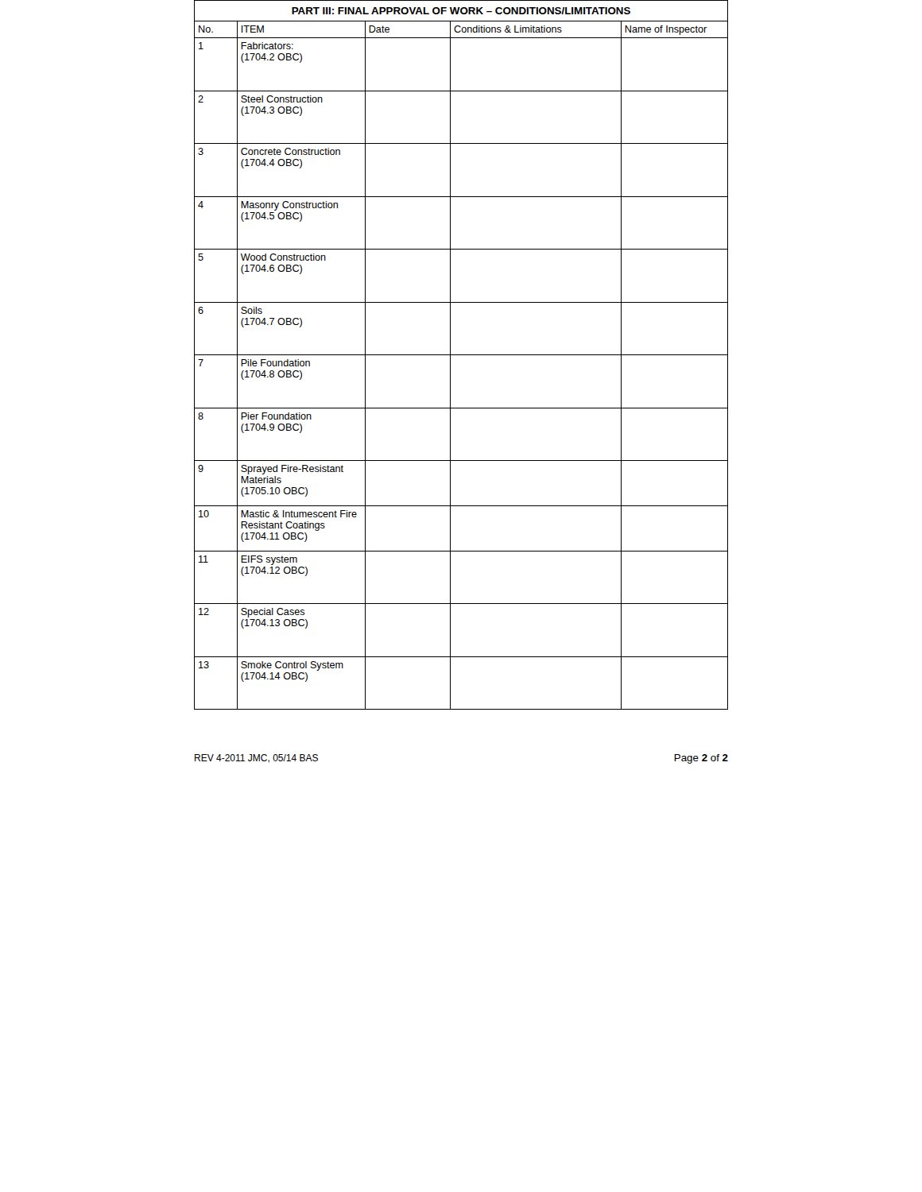| PART III: FINAL APPROVAL OF WORK – CONDITIONS/LIMITATIONS |
| --- |
| No. | ITEM | Date | Conditions & Limitations | Name of Inspector |
| 1 | Fabricators: (1704.2 OBC) | | | |
| 2 | Steel Construction (1704.3 OBC) | | | |
| 3 | Concrete Construction (1704.4 OBC) | | | |
| 4 | Masonry Construction (1704.5 OBC) | | | |
| 5 | Wood Construction (1704.6 OBC) | | | |
| 6 | Soils (1704.7 OBC) | | | |
| 7 | Pile Foundation (1704.8 OBC) | | | |
| 8 | Pier Foundation (1704.9 OBC) | | | |
| 9 | Sprayed Fire-Resistant Materials (1705.10 OBC) | | | |
| 10 | Mastic & Intumescent Fire Resistant Coatings (1704.11 OBC) | | | |
| 11 | EIFS system (1704.12 OBC) | | | |
| 12 | Special Cases (1704.13 OBC) | | | |
| 13 | Smoke Control System (1704.14 OBC) | | | |
REV 4-2011 JMC, 05/14 BAS
Page 2 of 2